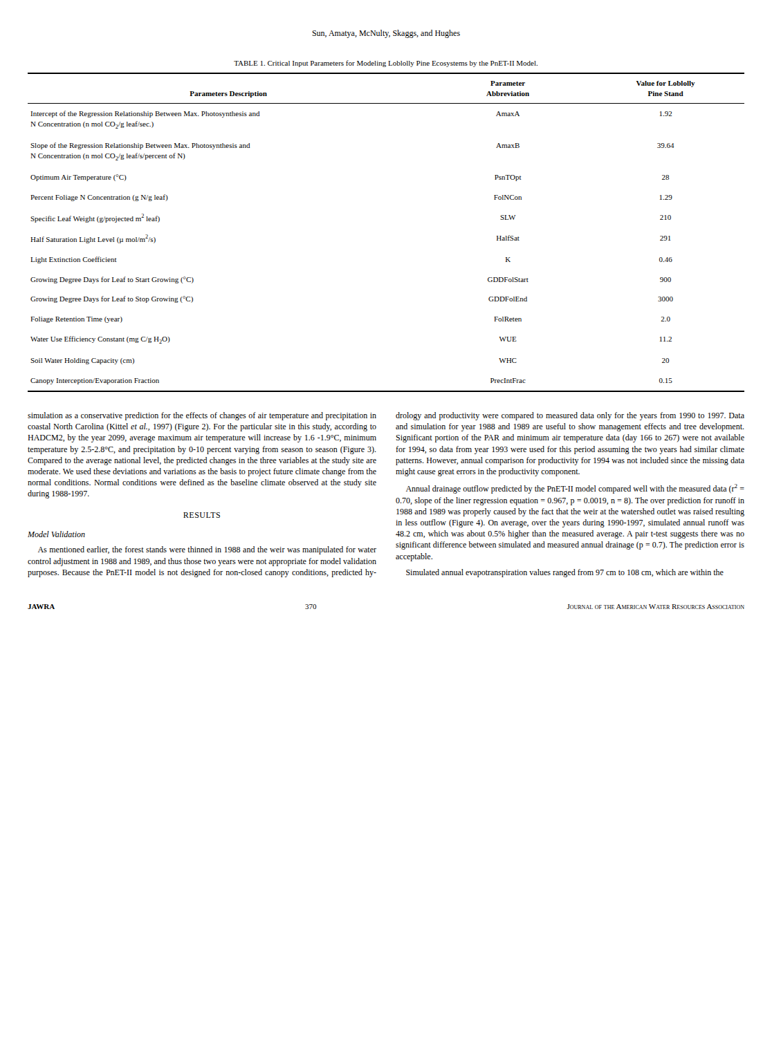Sun, Amatya, McNulty, Skaggs, and Hughes
TABLE 1. Critical Input Parameters for Modeling Loblolly Pine Ecosystems by the PnET-II Model.
| Parameters Description | Parameter Abbreviation | Value for Loblolly Pine Stand |
| --- | --- | --- |
| Intercept of the Regression Relationship Between Max. Photosynthesis and N Concentration (n mol CO 2 /g leaf/sec.) | AmaxA | 1.92 |
| Slope of the Regression Relationship Between Max. Photosynthesis and N Concentration (n mol CO 2 /g leaf/s/percent of N) | AmaxB | 39.64 |
| Optimum Air Temperature (°C) | PsnTOpt | 28 |
| Percent Foliage N Concentration (g N/g leaf) | FolNCon | 1.29 |
| Specific Leaf Weight (g/projected m 2 leaf) | SLW | 210 |
| Half Saturation Light Level (µ mol/m 2 /s) | HalfSat | 291 |
| Light Extinction Coefficient | K | 0.46 |
| Growing Degree Days for Leaf to Start Growing (°C) | GDDFolStart | 900 |
| Growing Degree Days for Leaf to Stop Growing (°C) | GDDFolEnd | 3000 |
| Foliage Retention Time (year) | FolReten | 2.0 |
| Water Use Efficiency Constant (mg C/g H 2 O) | WUE | 11.2 |
| Soil Water Holding Capacity (cm) | WHC | 20 |
| Canopy Interception/Evaporation Fraction | PrecIntFrac | 0.15 |
simulation as a conservative prediction for the effects of changes of air temperature and precipitation in coastal North Carolina (Kittel et al., 1997) (Figure 2). For the particular site in this study, according to HADCM2, by the year 2099, average maximum air temperature will increase by 1.6 -1.9°C, minimum temperature by 2.5-2.8°C, and precipitation by 0-10 percent varying from season to season (Figure 3). Compared to the average national level, the predicted changes in the three variables at the study site are moderate. We used these deviations and variations as the basis to project future climate change from the normal conditions. Normal conditions were defined as the baseline climate observed at the study site during 1988-1997.
RESULTS
Model Validation
As mentioned earlier, the forest stands were thinned in 1988 and the weir was manipulated for water control adjustment in 1988 and 1989, and thus those two years were not appropriate for model validation purposes. Because the PnET-II model is not designed for non-closed canopy conditions, predicted hydrology and productivity were compared to measured data only for the years from 1990 to 1997. Data and simulation for year 1988 and 1989 are useful to show management effects and tree development. Significant portion of the PAR and minimum air temperature data (day 166 to 267) were not available for 1994, so data from year 1993 were used for this period assuming the two years had similar climate patterns. However, annual comparison for productivity for 1994 was not included since the missing data might cause great errors in the productivity component.
Annual drainage outflow predicted by the PnET-II model compared well with the measured data (r2 = 0.70, slope of the liner regression equation = 0.967, p = 0.0019, n = 8). The over prediction for runoff in 1988 and 1989 was properly caused by the fact that the weir at the watershed outlet was raised resulting in less outflow (Figure 4). On average, over the years during 1990-1997, simulated annual runoff was 48.2 cm, which was about 0.5% higher than the measured average. A pair t-test suggests there was no significant difference between simulated and measured annual drainage (p = 0.7). The prediction error is acceptable.
Simulated annual evapotranspiration values ranged from 97 cm to 108 cm, which are within the
JAWRA
370
Journal of the American Water Resources Association